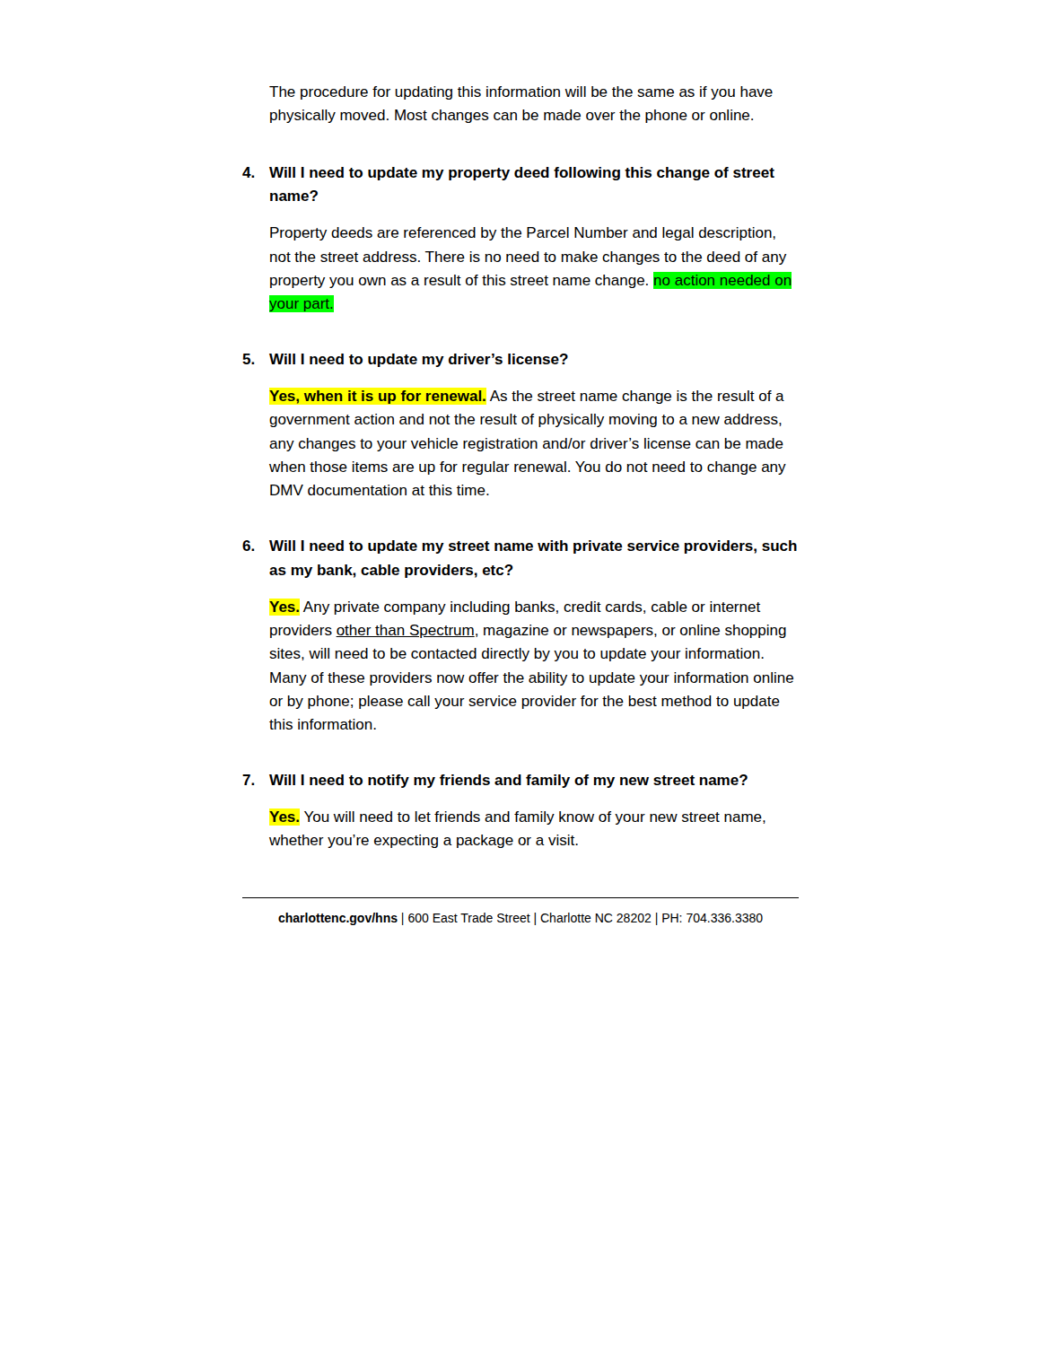The procedure for updating this information will be the same as if you have physically moved. Most changes can be made over the phone or online.
Will I need to update my property deed following this change of street name?
Property deeds are referenced by the Parcel Number and legal description, not the street address. There is no need to make changes to the deed of any property you own as a result of this street name change. no action needed on your part.
Will I need to update my driver’s license?
Yes, when it is up for renewal. As the street name change is the result of a government action and not the result of physically moving to a new address, any changes to your vehicle registration and/or driver’s license can be made when those items are up for regular renewal. You do not need to change any DMV documentation at this time.
Will I need to update my street name with private service providers, such as my bank, cable providers, etc?
Yes. Any private company including banks, credit cards, cable or internet providers other than Spectrum, magazine or newspapers, or online shopping sites, will need to be contacted directly by you to update your information. Many of these providers now offer the ability to update your information online or by phone; please call your service provider for the best method to update this information.
Will I need to notify my friends and family of my new street name?
Yes. You will need to let friends and family know of your new street name, whether you’re expecting a package or a visit.
charlottenc.gov/hns | 600 East Trade Street | Charlotte NC 28202 | PH: 704.336.3380